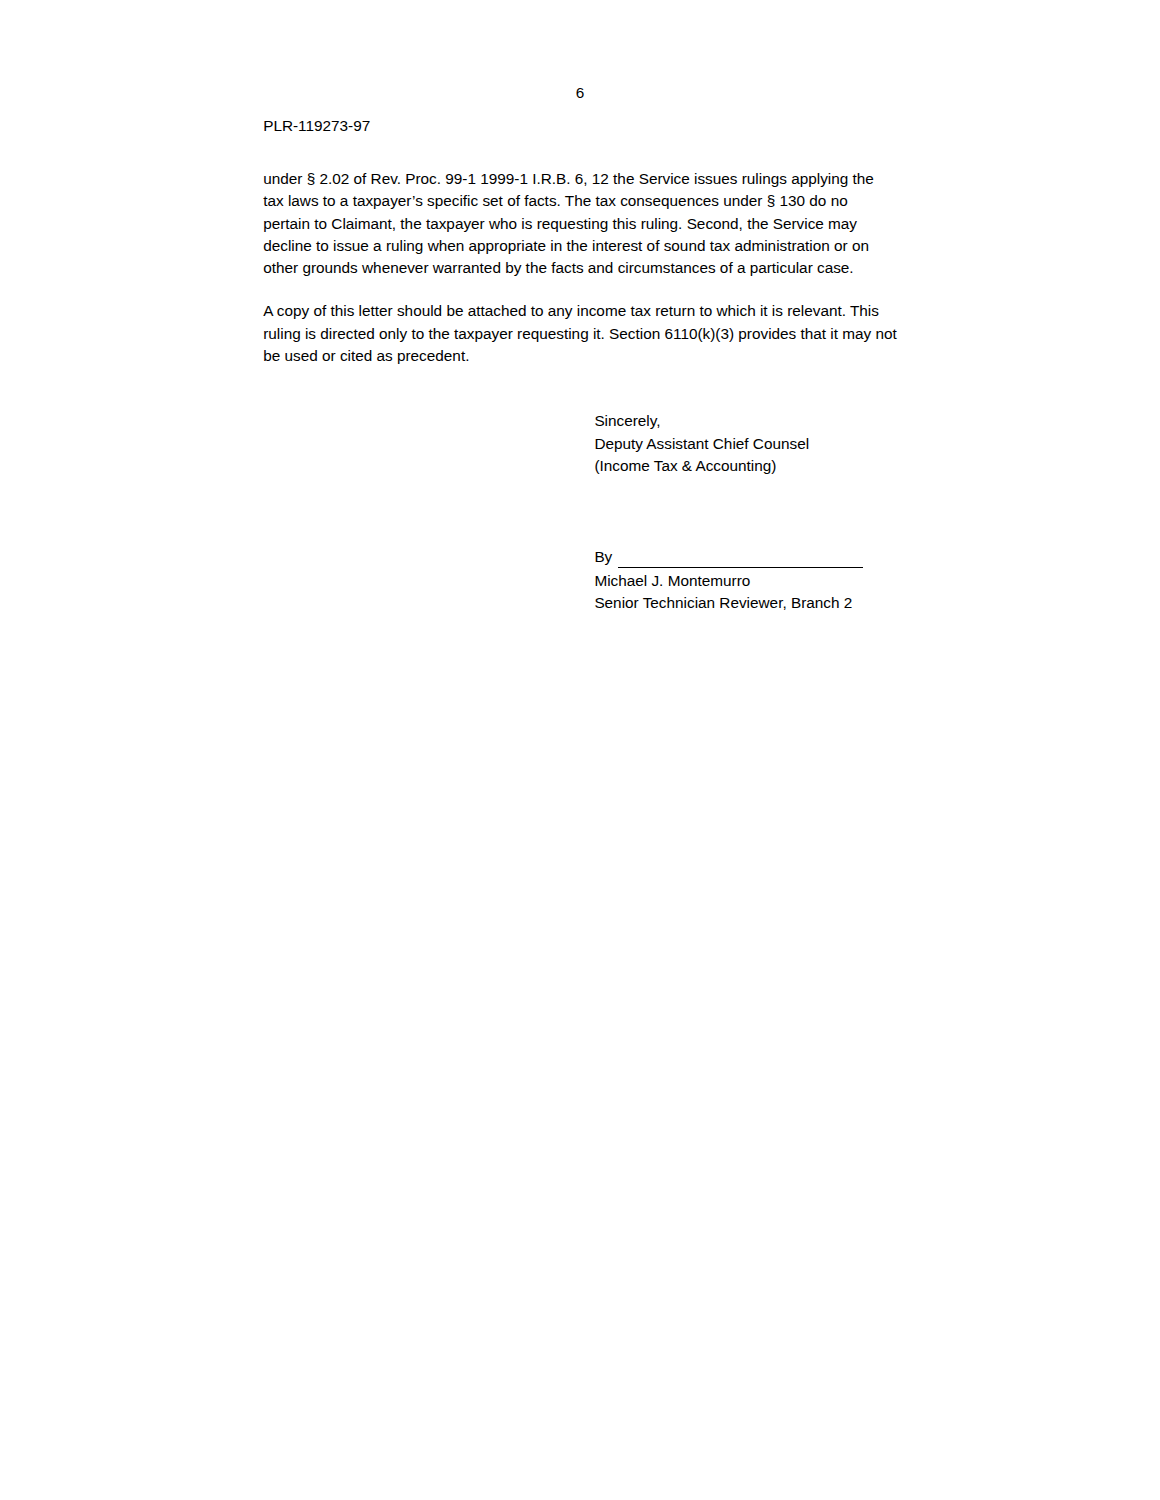6
PLR-119273-97
under § 2.02 of Rev. Proc. 99-1 1999-1 I.R.B. 6, 12 the Service issues rulings applying the tax laws to a taxpayer’s specific set of facts. The tax consequences under § 130 do no pertain to Claimant, the taxpayer who is requesting this ruling. Second, the Service may decline to issue a ruling when appropriate in the interest of sound tax administration or on other grounds whenever warranted by the facts and circumstances of a particular case.
A copy of this letter should be attached to any income tax return to which it is relevant. This ruling is directed only to the taxpayer requesting it. Section 6110(k)(3) provides that it may not be used or cited as precedent.
Sincerely,
Deputy Assistant Chief Counsel
(Income Tax & Accounting)
By
Michael J. Montemurro
Senior Technician Reviewer, Branch 2